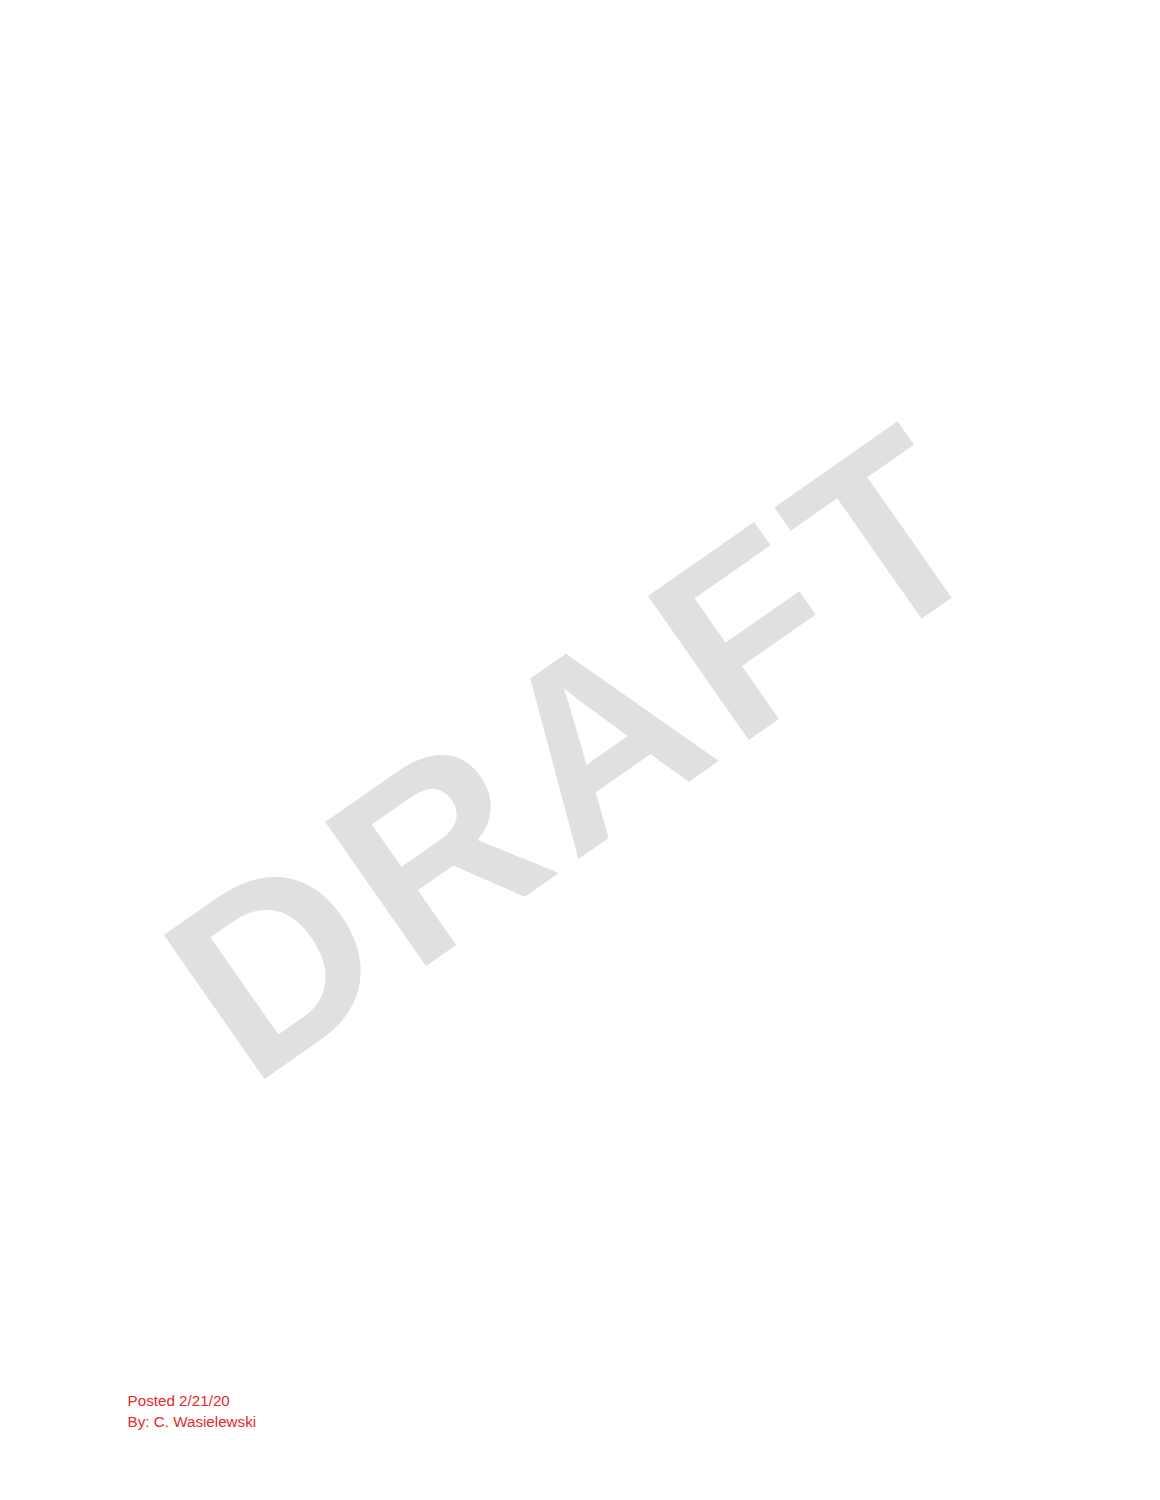DRAFT
Posted 2/21/20
By: C. Wasielewski